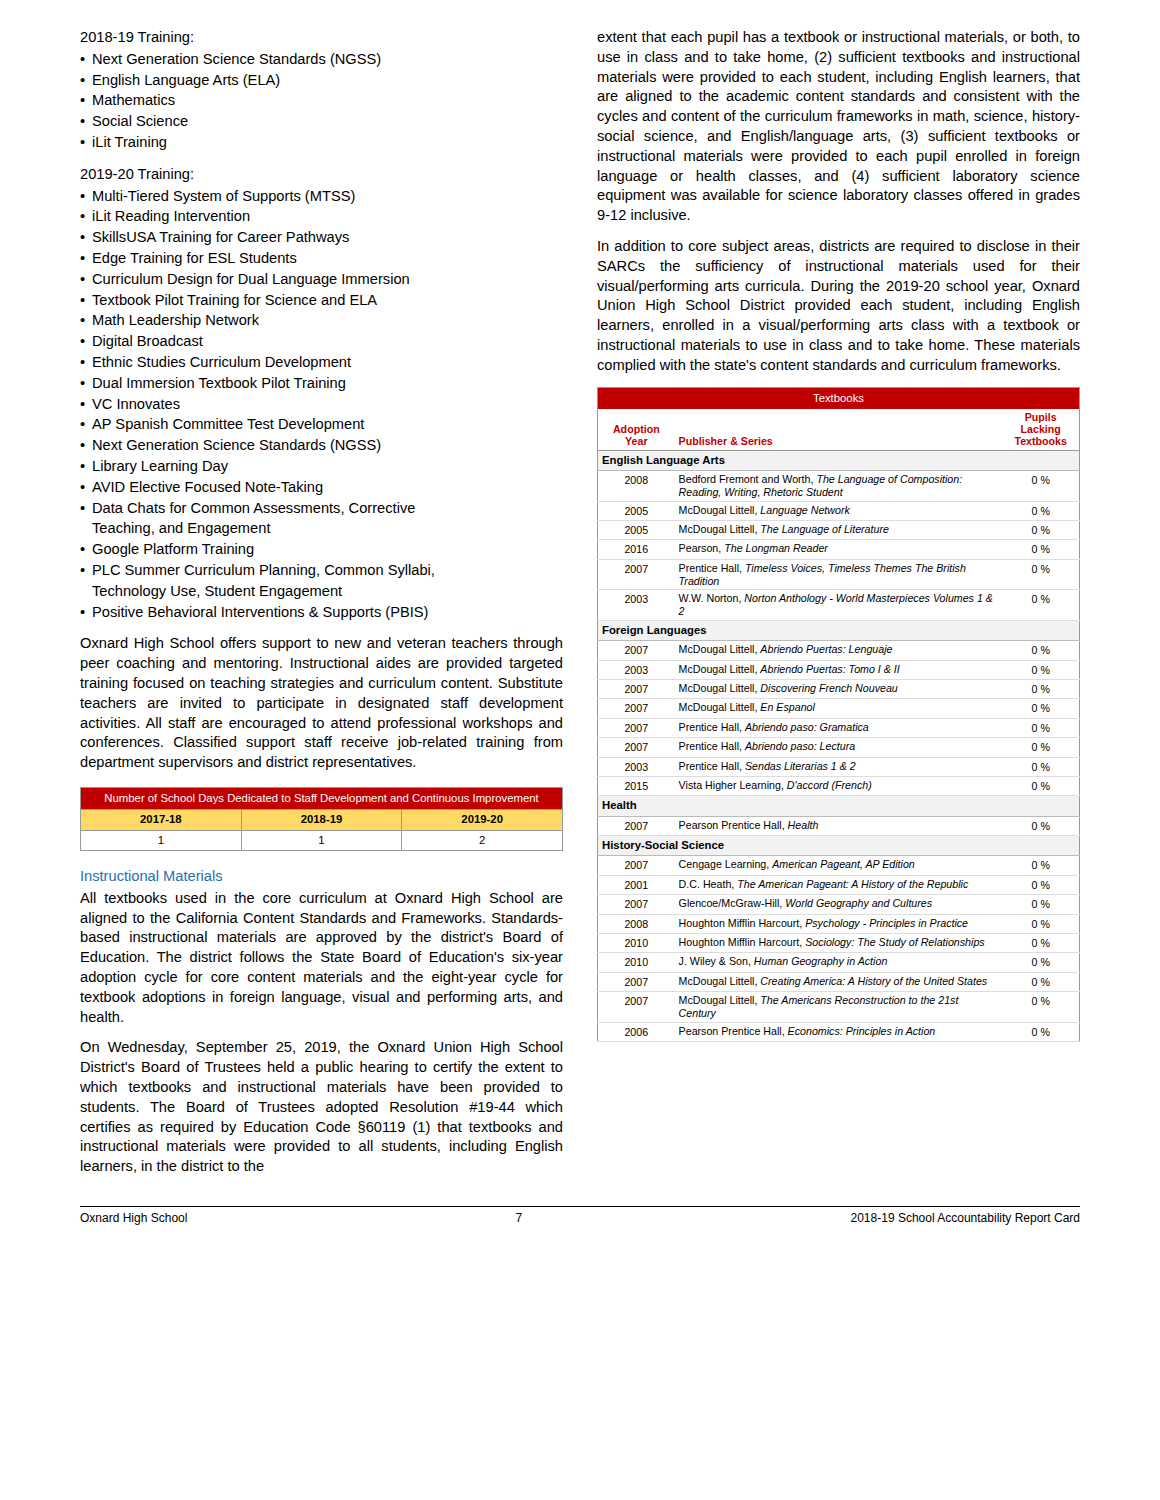2018-19 Training:
Next Generation Science Standards (NGSS)
English Language Arts (ELA)
Mathematics
Social Science
iLit Training
2019-20 Training:
Multi-Tiered System of Supports (MTSS)
iLit Reading Intervention
SkillsUSA Training for Career Pathways
Edge Training for ESL Students
Curriculum Design for Dual Language Immersion
Textbook Pilot Training for Science and ELA
Math Leadership Network
Digital Broadcast
Ethnic Studies Curriculum Development
Dual Immersion Textbook Pilot Training
VC Innovates
AP Spanish Committee Test Development
Next Generation Science Standards (NGSS)
Library Learning Day
AVID Elective Focused Note-Taking
Data Chats for Common Assessments, Corrective
Teaching, and Engagement
Google Platform Training
PLC Summer Curriculum Planning, Common Syllabi,
Technology Use, Student Engagement
Positive Behavioral Interventions & Supports (PBIS)
Oxnard High School offers support to new and veteran teachers through peer coaching and mentoring. Instructional aides are provided targeted training focused on teaching strategies and curriculum content. Substitute teachers are invited to participate in designated staff development activities. All staff are encouraged to attend professional workshops and conferences. Classified support staff receive job-related training from department supervisors and district representatives.
| Number of School Days Dedicated to Staff Development and Continuous Improvement |
| 2017-18 | 2018-19 | 2019-20 |
| 1 | 1 | 2 |
Instructional Materials
All textbooks used in the core curriculum at Oxnard High School are aligned to the California Content Standards and Frameworks. Standards-based instructional materials are approved by the district's Board of Education. The district follows the State Board of Education's six-year adoption cycle for core content materials and the eight-year cycle for textbook adoptions in foreign language, visual and performing arts, and health.
On Wednesday, September 25, 2019, the Oxnard Union High School District's Board of Trustees held a public hearing to certify the extent to which textbooks and instructional materials have been provided to students. The Board of Trustees adopted Resolution #19-44 which certifies as required by Education Code §60119 (1) that textbooks and instructional materials were provided to all students, including English learners, in the district to the
extent that each pupil has a textbook or instructional materials, or both, to use in class and to take home, (2) sufficient textbooks and instructional materials were provided to each student, including English learners, that are aligned to the academic content standards and consistent with the cycles and content of the curriculum frameworks in math, science, history-social science, and English/language arts, (3) sufficient textbooks or instructional materials were provided to each pupil enrolled in foreign language or health classes, and (4) sufficient laboratory science equipment was available for science laboratory classes offered in grades 9-12 inclusive.
In addition to core subject areas, districts are required to disclose in their SARCs the sufficiency of instructional materials used for their visual/performing arts curricula. During the 2019-20 school year, Oxnard Union High School District provided each student, including English learners, enrolled in a visual/performing arts class with a textbook or instructional materials to use in class and to take home. These materials complied with the state's content standards and curriculum frameworks.
| Textbooks |
| Adoption Year | Publisher & Series | Pupils Lacking Textbooks |
| English Language Arts |
| 2008 | Bedford Fremont and Worth, The Language of Composition: Reading, Writing, Rhetoric Student | 0 % |
| 2005 | McDougal Littell, Language Network | 0 % |
| 2005 | McDougal Littell, The Language of Literature | 0 % |
| 2016 | Pearson, The Longman Reader | 0 % |
| 2007 | Prentice Hall, Timeless Voices, Timeless Themes The British Tradition | 0 % |
| 2003 | W.W. Norton, Norton Anthology - World Masterpieces Volumes 1 & 2 | 0 % |
| Foreign Languages |
| 2007 | McDougal Littell, Abriendo Puertas: Lenguaje | 0 % |
| 2003 | McDougal Littell, Abriendo Puertas: Tomo I & II | 0 % |
| 2007 | McDougal Littell, Discovering French Nouveau | 0 % |
| 2007 | McDougal Littell, En Espanol | 0 % |
| 2007 | Prentice Hall, Abriendo paso: Gramatica | 0 % |
| 2007 | Prentice Hall, Abriendo paso: Lectura | 0 % |
| 2003 | Prentice Hall, Sendas Literarias 1 & 2 | 0 % |
| 2015 | Vista Higher Learning, D'accord (French) | 0 % |
| Health |
| 2007 | Pearson Prentice Hall, Health | 0 % |
| History-Social Science |
| 2007 | Cengage Learning, American Pageant, AP Edition | 0 % |
| 2001 | D.C. Heath, The American Pageant: A History of the Republic | 0 % |
| 2007 | Glencoe/McGraw-Hill, World Geography and Cultures | 0 % |
| 2008 | Houghton Mifflin Harcourt, Psychology - Principles in Practice | 0 % |
| 2010 | Houghton Mifflin Harcourt, Sociology: The Study of Relationships | 0 % |
| 2010 | J. Wiley & Son, Human Geography in Action | 0 % |
| 2007 | McDougal Littell, Creating America: A History of the United States | 0 % |
| 2007 | McDougal Littell, The Americans Reconstruction to the 21st Century | 0 % |
| 2006 | Pearson Prentice Hall, Economics: Principles in Action | 0 % |
Oxnard High School
7
2018-19 School Accountability Report Card